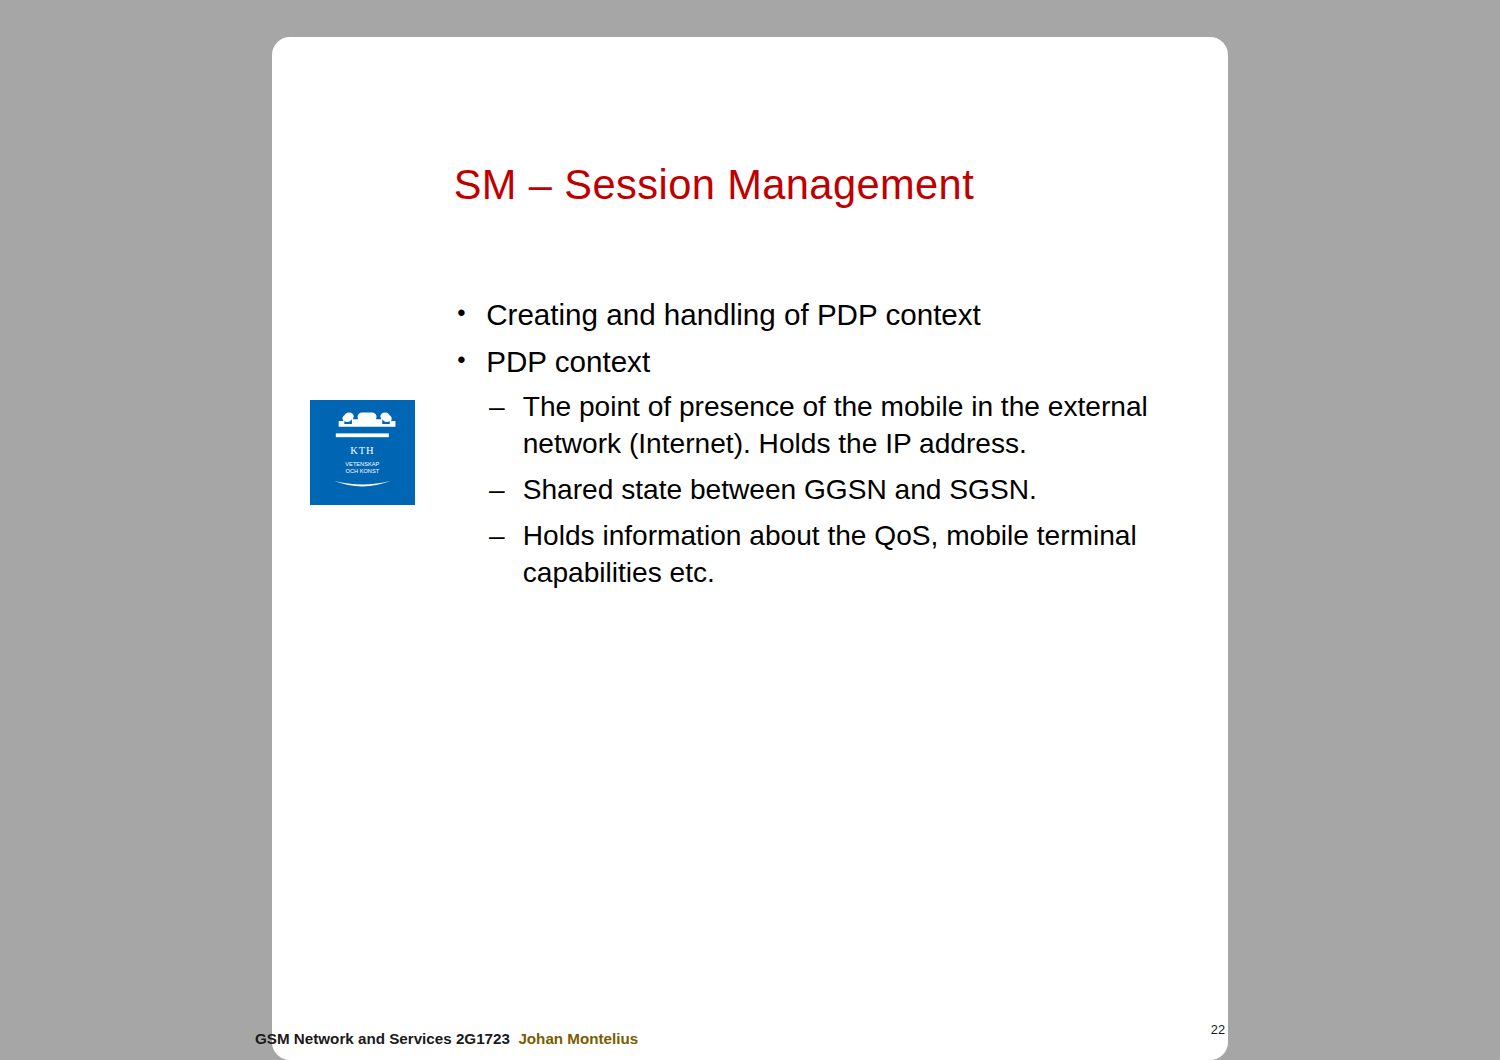SM – Session Management
KTH VETENSKAP OCH KONST
Creating and handling of PDP context
PDP context
The point of presence of the mobile in the external network (Internet). Holds the IP address.
Shared state between GGSN and SGSN.
Holds information about the QoS, mobile terminal capabilities etc.
GSM Network and Services 2G1723 Johan Montelius
22